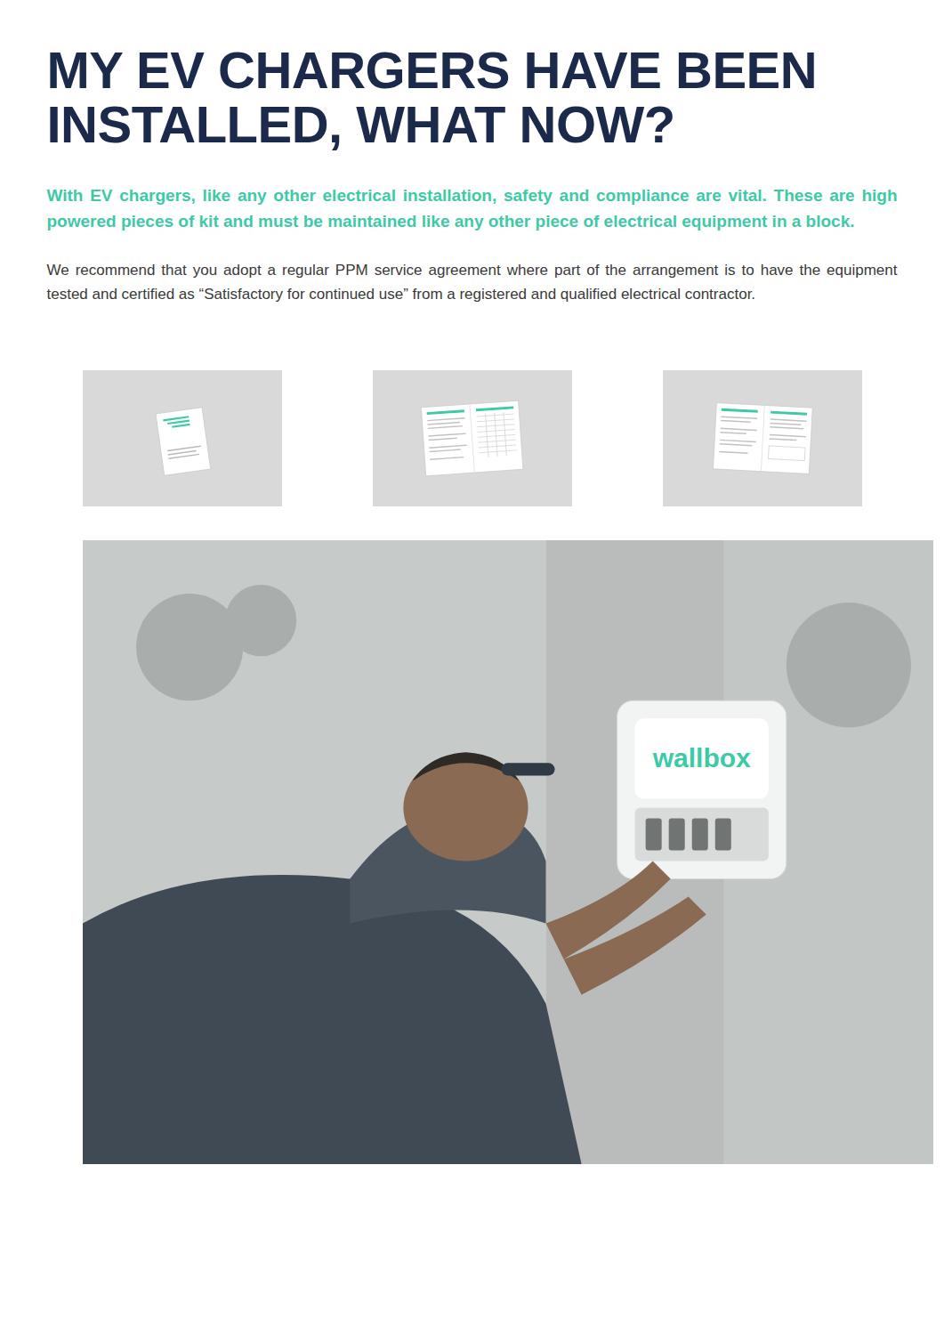My EV chargers have been installed, what now?
With EV chargers, like any other electrical installation, safety and compliance are vital. These are high powered pieces of kit and must be maintained like any other piece of electrical equipment in a block.
We recommend that you adopt a regular PPM service agreement where part of the arrangement is to have the equipment tested and certified as “Satisfactory for continued use” from a registered and qualified electrical contractor.